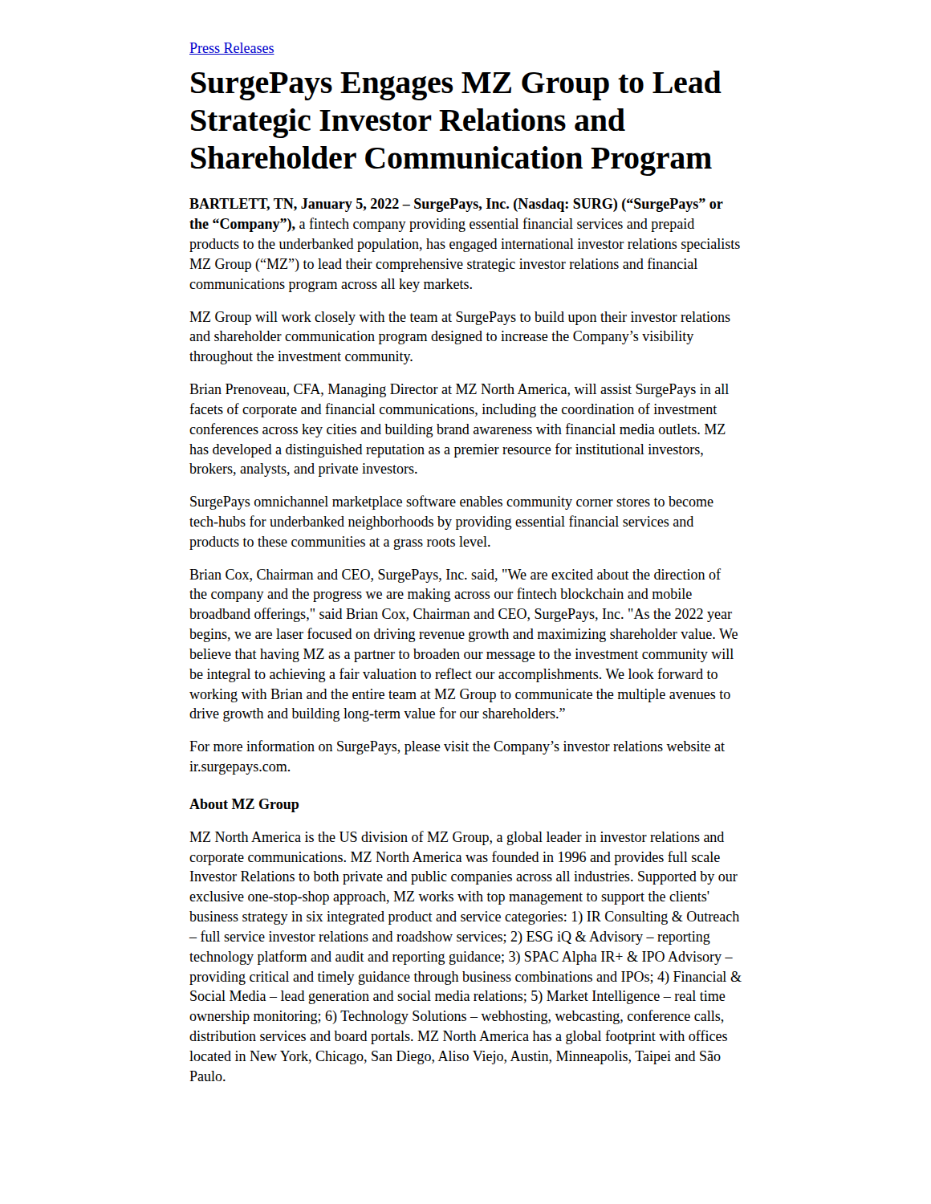Press Releases
SurgePays Engages MZ Group to Lead Strategic Investor Relations and Shareholder Communication Program
BARTLETT, TN, January 5, 2022 – SurgePays, Inc. (Nasdaq: SURG) (“SurgePays” or the “Company”), a fintech company providing essential financial services and prepaid products to the underbanked population, has engaged international investor relations specialists MZ Group (“MZ”) to lead their comprehensive strategic investor relations and financial communications program across all key markets.
MZ Group will work closely with the team at SurgePays to build upon their investor relations and shareholder communication program designed to increase the Company’s visibility throughout the investment community.
Brian Prenoveau, CFA, Managing Director at MZ North America, will assist SurgePays in all facets of corporate and financial communications, including the coordination of investment conferences across key cities and building brand awareness with financial media outlets. MZ has developed a distinguished reputation as a premier resource for institutional investors, brokers, analysts, and private investors.
SurgePays omnichannel marketplace software enables community corner stores to become tech-hubs for underbanked neighborhoods by providing essential financial services and products to these communities at a grass roots level.
Brian Cox, Chairman and CEO, SurgePays, Inc. said, "We are excited about the direction of the company and the progress we are making across our fintech blockchain and mobile broadband offerings," said Brian Cox, Chairman and CEO, SurgePays, Inc. "As the 2022 year begins, we are laser focused on driving revenue growth and maximizing shareholder value. We believe that having MZ as a partner to broaden our message to the investment community will be integral to achieving a fair valuation to reflect our accomplishments. We look forward to working with Brian and the entire team at MZ Group to communicate the multiple avenues to drive growth and building long-term value for our shareholders.”
For more information on SurgePays, please visit the Company’s investor relations website at ir.surgepays.com.
About MZ Group
MZ North America is the US division of MZ Group, a global leader in investor relations and corporate communications. MZ North America was founded in 1996 and provides full scale Investor Relations to both private and public companies across all industries. Supported by our exclusive one-stop-shop approach, MZ works with top management to support the clients' business strategy in six integrated product and service categories: 1) IR Consulting & Outreach – full service investor relations and roadshow services; 2) ESG iQ & Advisory – reporting technology platform and audit and reporting guidance; 3) SPAC Alpha IR+ & IPO Advisory – providing critical and timely guidance through business combinations and IPOs; 4) Financial & Social Media – lead generation and social media relations; 5) Market Intelligence – real time ownership monitoring; 6) Technology Solutions – webhosting, webcasting, conference calls, distribution services and board portals. MZ North America has a global footprint with offices located in New York, Chicago, San Diego, Aliso Viejo, Austin, Minneapolis, Taipei and São Paulo.